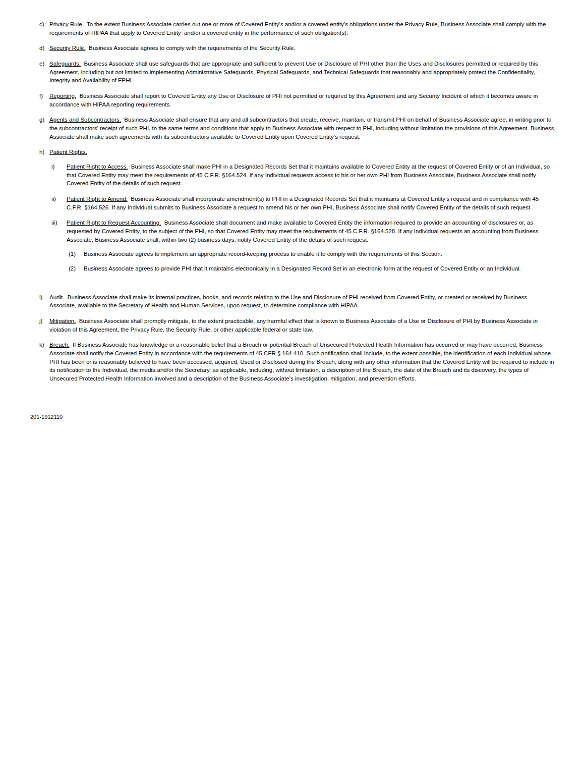c) Privacy Rule. To the extent Business Associate carries out one or more of Covered Entity’s and/or a covered entity’s obligations under the Privacy Rule, Business Associate shall comply with the requirements of HIPAA that apply to Covered Entity and/or a covered entity in the performance of such obligation(s).
d) Security Rule. Business Associate agrees to comply with the requirements of the Security Rule.
e) Safeguards. Business Associate shall use safeguards that are appropriate and sufficient to prevent Use or Disclosure of PHI other than the Uses and Disclosures permitted or required by this Agreement, including but not limited to implementing Administrative Safeguards, Physical Safeguards, and Technical Safeguards that reasonably and appropriately protect the Confidentiality, Integrity and Availability of EPHI.
f) Reporting. Business Associate shall report to Covered Entity any Use or Disclosure of PHI not permitted or required by this Agreement and any Security Incident of which it becomes aware in accordance with HIPAA reporting requirements.
g) Agents and Subcontractors. Business Associate shall ensure that any and all subcontractors that create, receive, maintain, or transmit PHI on behalf of Business Associate agree, in writing prior to the subcontractors’ receipt of such PHI, to the same terms and conditions that apply to Business Associate with respect to PHI, including without limitation the provisions of this Agreement. Business Associate shall make such agreements with its subcontractors available to Covered Entity upon Covered Entity’s request.
h) Patient Rights.
i) Patient Right to Access. Business Associate shall make PHI in a Designated Records Set that it maintains available to Covered Entity at the request of Covered Entity or of an Individual, so that Covered Entity may meet the requirements of 45 C.F.R. §164.524. If any Individual requests access to his or her own PHI from Business Associate, Business Associate shall notify Covered Entity of the details of such request.
ii) Patient Right to Amend. Business Associate shall incorporate amendment(s) to PHI in a Designated Records Set that it maintains at Covered Entity’s request and in compliance with 45 C.F.R. §164.526. If any Individual submits to Business Associate a request to amend his or her own PHI, Business Associate shall notify Covered Entity of the details of such request.
iii) Patient Right to Request Accounting. Business Associate shall document and make available to Covered Entity the information required to provide an accounting of disclosures or, as requested by Covered Entity, to the subject of the PHI, so that Covered Entity may meet the requirements of 45 C.F.R. §164.528. If any Individual requests an accounting from Business Associate, Business Associate shall, within two (2) business days, notify Covered Entity of the details of such request.
(1) Business Associate agrees to implement an appropriate record-keeping process to enable it to comply with the requirements of this Section.
(2) Business Associate agrees to provide PHI that it maintains electronically in a Designated Record Set in an electronic form at the request of Covered Entity or an Individual.
i) Audit. Business Associate shall make its internal practices, books, and records relating to the Use and Disclosure of PHI received from Covered Entity, or created or received by Business Associate, available to the Secretary of Health and Human Services, upon request, to determine compliance with HIPAA.
j) Mitigation. Business Associate shall promptly mitigate, to the extent practicable, any harmful effect that is known to Business Associate of a Use or Disclosure of PHI by Business Associate in violation of this Agreement, the Privacy Rule, the Security Rule, or other applicable federal or state law.
k) Breach. If Business Associate has knowledge or a reasonable belief that a Breach or potential Breach of Unsecured Protected Health Information has occurred or may have occurred, Business Associate shall notify the Covered Entity in accordance with the requirements of 45 CFR § 164.410. Such notification shall include, to the extent possible, the identification of each Individual whose PHI has been or is reasonably believed to have been accessed, acquired, Used or Disclosed during the Breach, along with any other information that the Covered Entity will be required to include in its notification to the Individual, the media and/or the Secretary, as applicable, including, without limitation, a description of the Breach, the date of the Breach and its discovery, the types of Unsecured Protected Health Information involved and a description of the Business Associate’s investigation, mitigation, and prevention efforts.
201-1912110